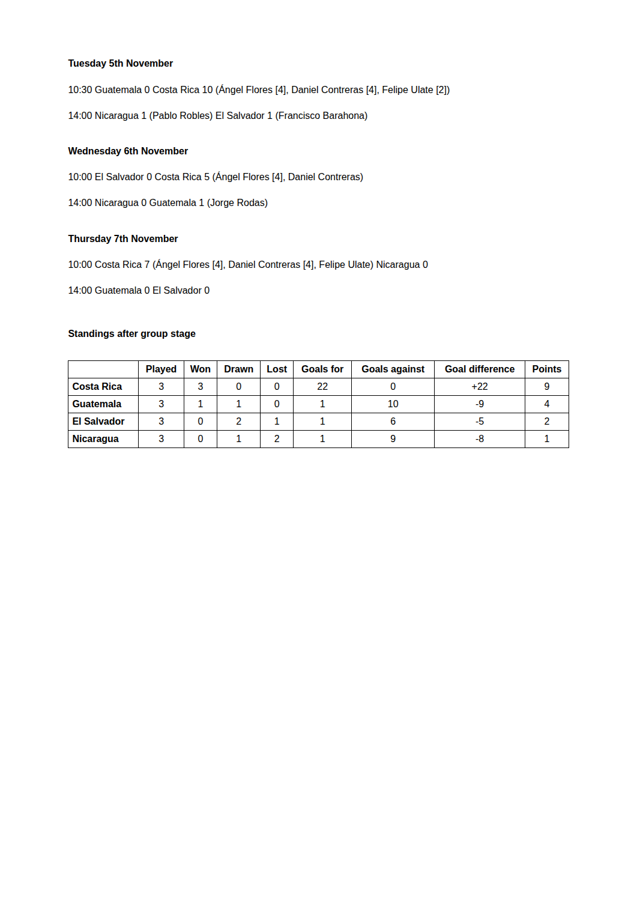Tuesday 5th November
10:30 Guatemala 0 Costa Rica 10 (Ángel Flores [4], Daniel Contreras [4], Felipe Ulate [2])
14:00 Nicaragua 1 (Pablo Robles) El Salvador 1 (Francisco Barahona)
Wednesday 6th November
10:00 El Salvador 0 Costa Rica 5 (Ángel Flores [4], Daniel Contreras)
14:00 Nicaragua 0 Guatemala 1 (Jorge Rodas)
Thursday 7th November
10:00 Costa Rica 7 (Ángel Flores [4], Daniel Contreras [4], Felipe Ulate) Nicaragua 0
14:00 Guatemala 0 El Salvador 0
Standings after group stage
| | Played | Won | Drawn | Lost | Goals for | Goals against | Goal difference | Points |
| --- | --- | --- | --- | --- | --- | --- | --- | --- |
| Costa Rica | 3 | 3 | 0 | 0 | 22 | 0 | +22 | 9 |
| Guatemala | 3 | 1 | 1 | 0 | 1 | 10 | -9 | 4 |
| El Salvador | 3 | 0 | 2 | 1 | 1 | 6 | -5 | 2 |
| Nicaragua | 3 | 0 | 1 | 2 | 1 | 9 | -8 | 1 |